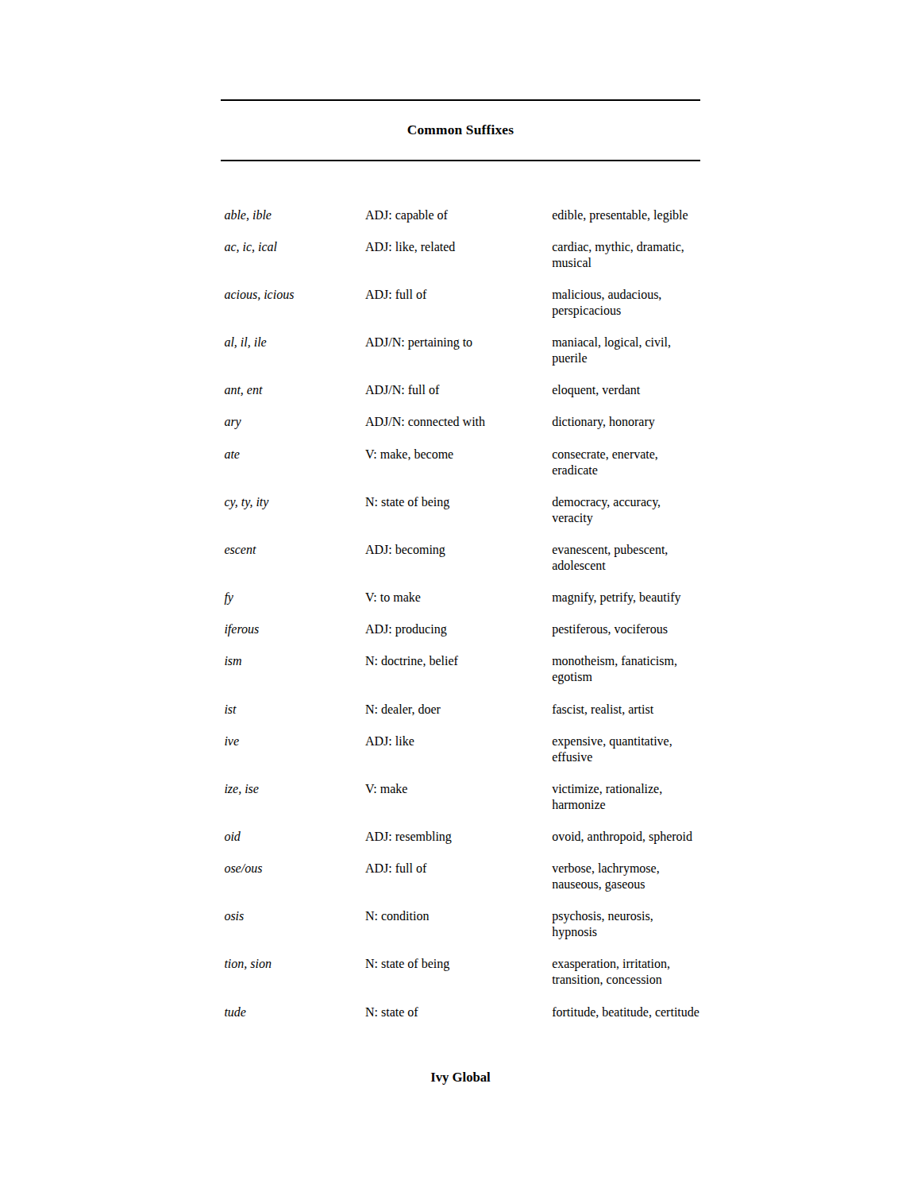Common Suffixes
| able, ible | ADJ: capable of | edible, presentable, legible |
| ac, ic, ical | ADJ: like, related | cardiac, mythic, dramatic, musical |
| acious, icious | ADJ: full of | malicious, audacious, perspicacious |
| al, il, ile | ADJ/N: pertaining to | maniacal, logical, civil, puerile |
| ant, ent | ADJ/N: full of | eloquent, verdant |
| ary | ADJ/N: connected with | dictionary, honorary |
| ate | V: make, become | consecrate, enervate, eradicate |
| cy, ty, ity | N: state of being | democracy, accuracy, veracity |
| escent | ADJ: becoming | evanescent, pubescent, adolescent |
| fy | V: to make | magnify, petrify, beautify |
| iferous | ADJ: producing | pestiferous, vociferous |
| ism | N: doctrine, belief | monotheism, fanaticism, egotism |
| ist | N: dealer, doer | fascist, realist, artist |
| ive | ADJ: like | expensive, quantitative, effusive |
| ize, ise | V: make | victimize, rationalize, harmonize |
| oid | ADJ: resembling | ovoid, anthropoid, spheroid |
| ose/ous | ADJ: full of | verbose, lachrymose, nauseous, gaseous |
| osis | N: condition | psychosis, neurosis, hypnosis |
| tion, sion | N: state of being | exasperation, irritation, transition, concession |
| tude | N: state of | fortitude, beatitude, certitude |
Ivy Global